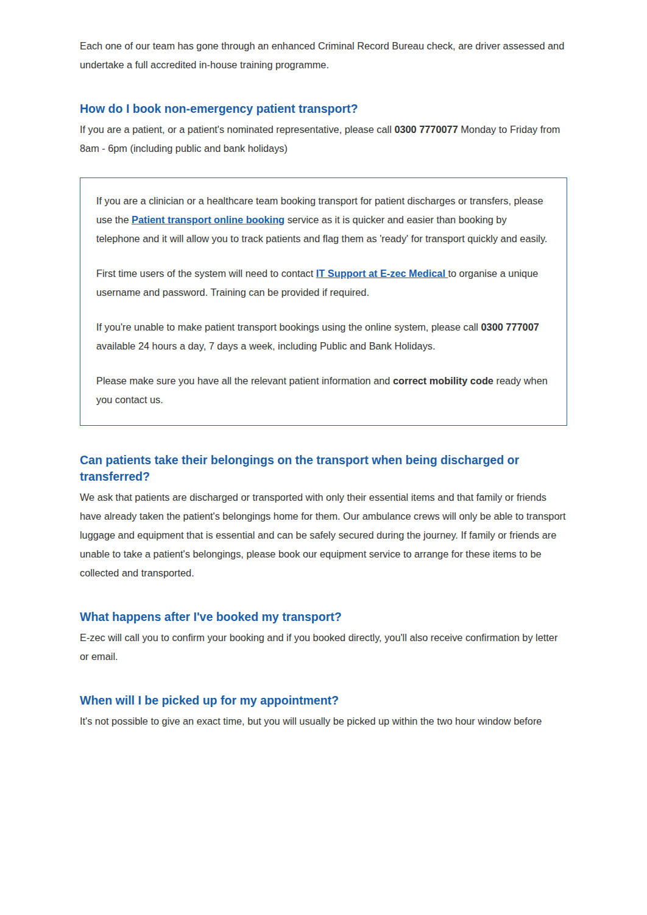Each one of our team has gone through an enhanced Criminal Record Bureau check, are driver assessed and undertake a full accredited in-house training programme.
How do I book non-emergency patient transport?
If you are a patient, or a patient's nominated representative, please call 0300 7770077 Monday to Friday from 8am - 6pm (including public and bank holidays)
If you are a clinician or a healthcare team booking transport for patient discharges or transfers, please use the Patient transport online booking service as it is quicker and easier than booking by telephone and it will allow you to track patients and flag them as 'ready' for transport quickly and easily.
First time users of the system will need to contact IT Support at E-zec Medical to organise a unique username and password. Training can be provided if required.
If you're unable to make patient transport bookings using the online system, please call 0300 777007 available 24 hours a day, 7 days a week, including Public and Bank Holidays.
Please make sure you have all the relevant patient information and correct mobility code ready when you contact us.
Can patients take their belongings on the transport when being discharged or transferred?
We ask that patients are discharged or transported with only their essential items and that family or friends have already taken the patient's belongings home for them. Our ambulance crews will only be able to transport luggage and equipment that is essential and can be safely secured during the journey. If family or friends are unable to take a patient's belongings, please book our equipment service to arrange for these items to be collected and transported.
What happens after I've booked my transport?
E-zec will call you to confirm your booking and if you booked directly, you'll also receive confirmation by letter or email.
When will I be picked up for my appointment?
It's not possible to give an exact time, but you will usually be picked up within the two hour window before